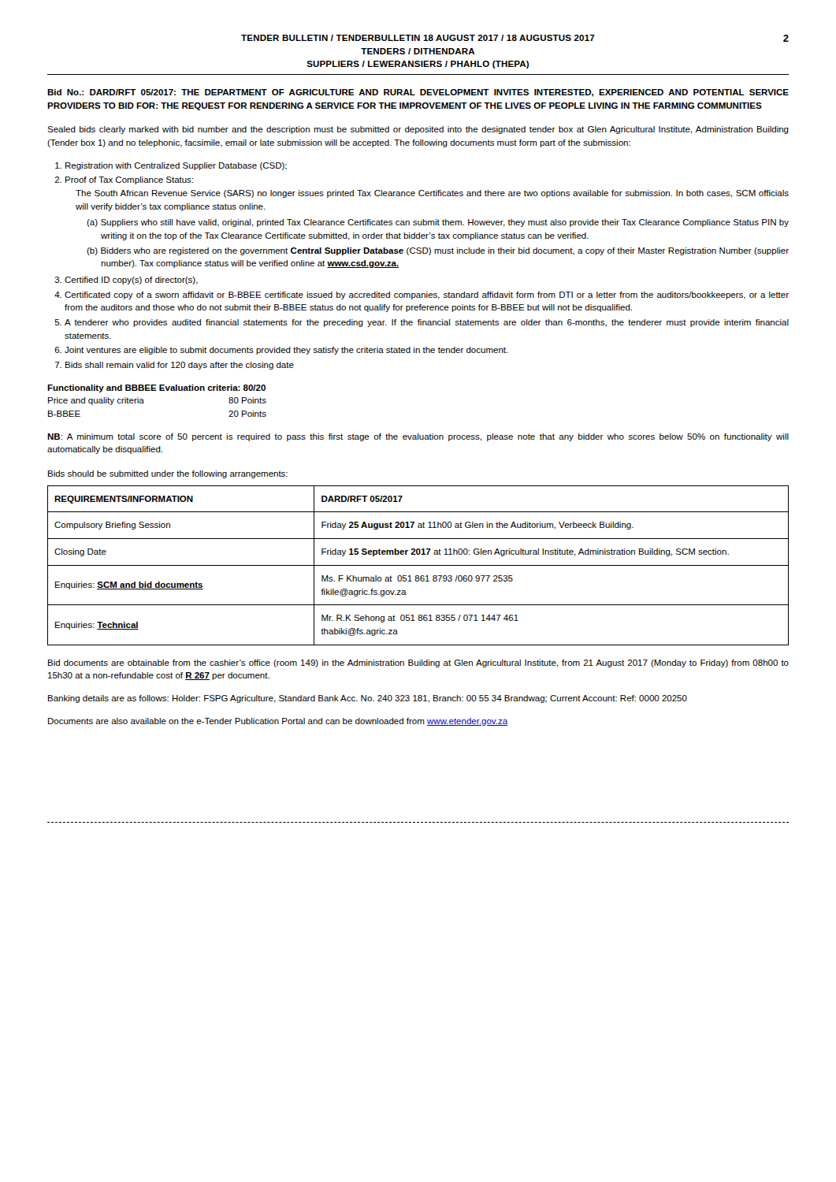2
TENDER BULLETIN / TENDERBULLETIN 18 AUGUST 2017 / 18 AUGUSTUS 2017
TENDERS / DITHENDARA
SUPPLIERS / LEWERANSIERS / PHAHLO (THEPA)
Bid No.: DARD/RFT 05/2017: THE DEPARTMENT OF AGRICULTURE AND RURAL DEVELOPMENT INVITES INTERESTED, EXPERIENCED AND POTENTIAL SERVICE PROVIDERS TO BID FOR: THE REQUEST FOR RENDERING A SERVICE FOR THE IMPROVEMENT OF THE LIVES OF PEOPLE LIVING IN THE FARMING COMMUNITIES
Sealed bids clearly marked with bid number and the description must be submitted or deposited into the designated tender box at Glen Agricultural Institute, Administration Building (Tender box 1) and no telephonic, facsimile, email or late submission will be accepted. The following documents must form part of the submission:
Registration with Centralized Supplier Database (CSD);
Proof of Tax Compliance Status:
The South African Revenue Service (SARS) no longer issues printed Tax Clearance Certificates and there are two options available for submission. In both cases, SCM officials will verify bidder’s tax compliance status online.
(a) Suppliers who still have valid, original, printed Tax Clearance Certificates can submit them. However, they must also provide their Tax Clearance Compliance Status PIN by writing it on the top of the Tax Clearance Certificate submitted, in order that bidder’s tax compliance status can be verified.
(b) Bidders who are registered on the government Central Supplier Database (CSD) must include in their bid document, a copy of their Master Registration Number (supplier number). Tax compliance status will be verified online at www.csd.gov.za.
Certified ID copy(s) of director(s),
Certificated copy of a sworn affidavit or B-BBEE certificate issued by accredited companies, standard affidavit form from DTI or a letter from the auditors/bookkeepers, or a letter from the auditors and those who do not submit their B-BBEE status do not qualify for preference points for B-BBEE but will not be disqualified.
A tenderer who provides audited financial statements for the preceding year. If the financial statements are older than 6-months, the tenderer must provide interim financial statements.
Joint ventures are eligible to submit documents provided they satisfy the criteria stated in the tender document.
Bids shall remain valid for 120 days after the closing date
Functionality and BBBEE Evaluation criteria: 80/20
| Price and quality criteria | 80 Points |
| B-BBEE | 20 Points |
NB: A minimum total score of 50 percent is required to pass this first stage of the evaluation process, please note that any bidder who scores below 50% on functionality will automatically be disqualified.
Bids should be submitted under the following arrangements:
| REQUIREMENTS/INFORMATION | DARD/RFT 05/2017 |
| Compulsory Briefing Session | Friday 25 August 2017 at 11h00 at Glen in the Auditorium, Verbeeck Building. |
| Closing Date | Friday 15 September 2017 at 11h00: Glen Agricultural Institute, Administration Building, SCM section. |
| Enquiries: SCM and bid documents | Ms. F Khumalo at 051 861 8793 /060 977 2535 fikile@agric.fs.gov.za |
| Enquiries: Technical | Mr. R.K Sehong at 051 861 8355 / 071 1447 461 thabiki@fs.agric.za |
Bid documents are obtainable from the cashier’s office (room 149) in the Administration Building at Glen Agricultural Institute, from 21 August 2017 (Monday to Friday) from 08h00 to 15h30 at a non-refundable cost of R 267 per document.
Banking details are as follows: Holder: FSPG Agriculture, Standard Bank Acc. No. 240 323 181, Branch: 00 55 34 Brandwag; Current Account: Ref: 0000 20250
Documents are also available on the e-Tender Publication Portal and can be downloaded from www.etender.gov.za